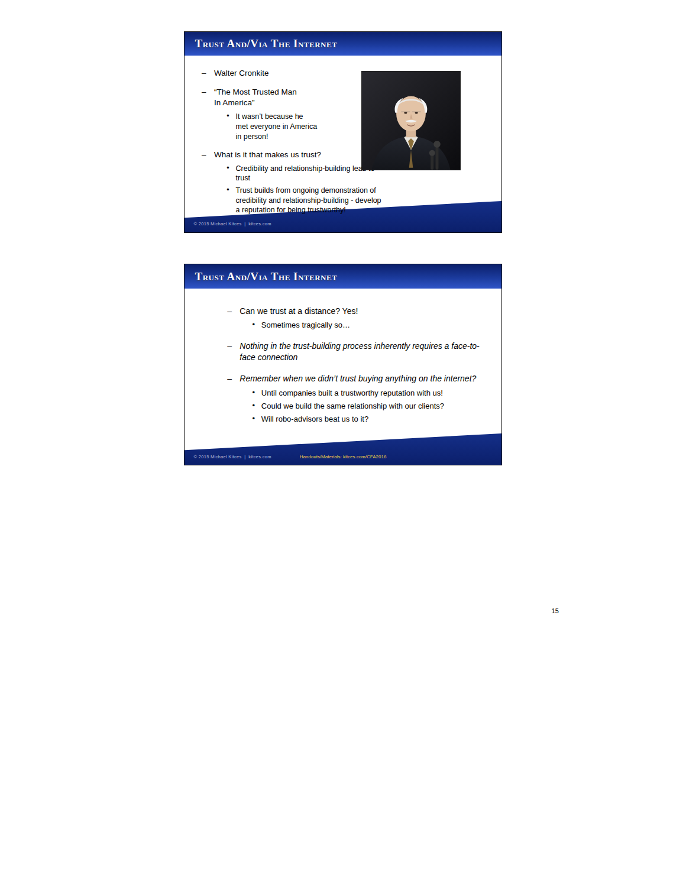Trust And/Via The Internet
Walter Cronkite
Walter Cronkite
“The Most Trusted Man
In America”
It wasn’t because he
met everyone in America
in person!
What is it that makes us trust?
Credibility and relationship-building lead to trust
Trust builds from ongoing demonstration of credibility and relationship-building - develop a reputation for being trustworthy!
© 2015 Michael Kitces | kitces.com
Trust And/Via The Internet
Can we trust at a distance? Yes!
Sometimes tragically so…
Nothing in the trust-building process inherently requires a face-to-face connection
Remember when we didn’t trust buying anything on the internet?
Until companies built a trustworthy reputation with us!
Could we build the same relationship with our clients?
Will robo-advisors beat us to it?
© 2015 Michael Kitces | kitces.com
Handouts/Materials: kitces.com/CFA2016
15